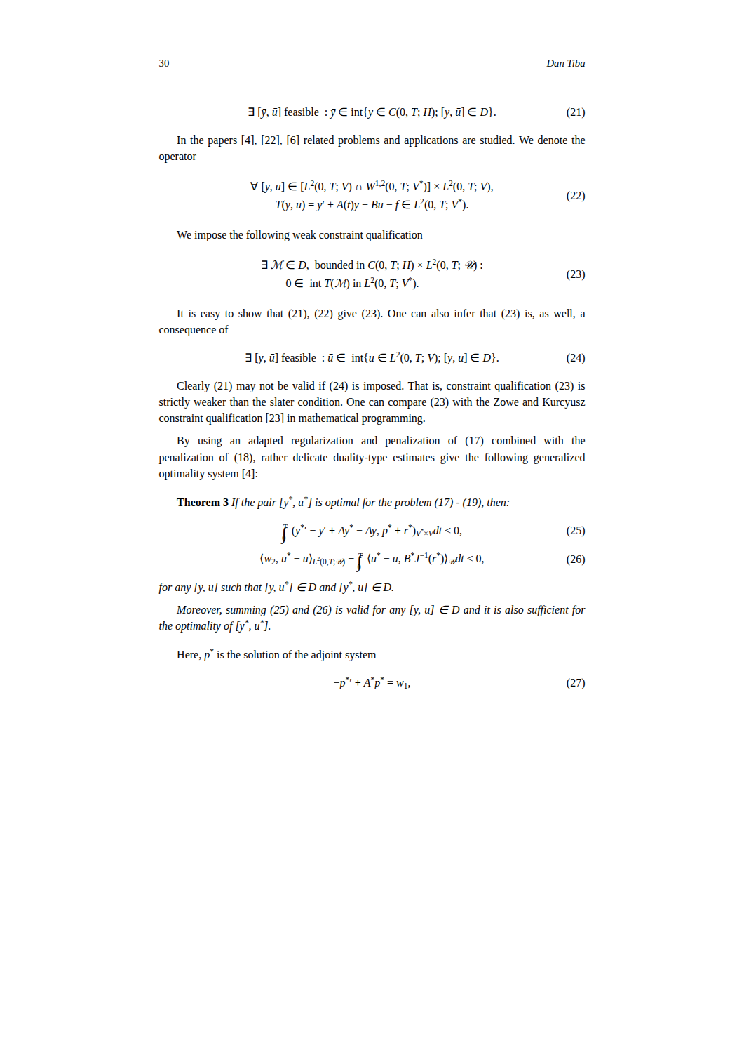30 Dan Tiba
∃ [ȳ, ū] feasible : ȳ ∈ int{y ∈ C(0, T; H); [y, ū] ∈ D}. (21)
In the papers [4], [22], [6] related problems and applications are studied. We denote the operator
∀ [y, u] ∈ [L2(0, T; V) ∩ W1,2(0, T; V*)] × L2(0, T; V),
T(y, u) = y′ + A(t)y − Bu − f ∈ L2(0, T; V*).
(22)
We impose the following weak constraint qualification
∃ ℳ ∈ D, bounded in C(0, T; H) × L2(0, T; 𝒰) :
0 ∈ int T(ℳ) in L2(0, T; V*).
(23)
It is easy to show that (21), (22) give (23). One can also infer that (23) is, as well, a consequence of
∃ [ȳ, ū] feasible : ū ∈ int{u ∈ L2(0, T; V); [ȳ, u] ∈ D}. (24)
Clearly (21) may not be valid if (24) is imposed. That is, constraint qualification (23) is strictly weaker than the slater condition. One can compare (23) with the Zowe and Kurcyusz constraint qualification [23] in mathematical programming.
By using an adapted regularization and penalization of (17) combined with the penalization of (18), rather delicate duality-type estimates give the following generalized optimality system [4]:
Theorem 3 If the pair [y*, u*] is optimal for the problem (17) - (19), then:
T∫0 (y*′ − y′ + Ay* − Ay, p* + r*)V*×Vdt ≤ 0, (25)
⟨w2, u* − u⟩L2(0,T;𝒰) − T∫0 ⟨u* − u, B*J−1(r*)⟩𝒰dt ≤ 0, (26)
for any [y, u] such that [y, u*] ∈ D and [y*, u] ∈ D.
Moreover, summing (25) and (26) is valid for any [y, u] ∈ D and it is also sufficient for the optimality of [y*, u*].
Here, p* is the solution of the adjoint system
−p*′ + A*p* = w1, (27)